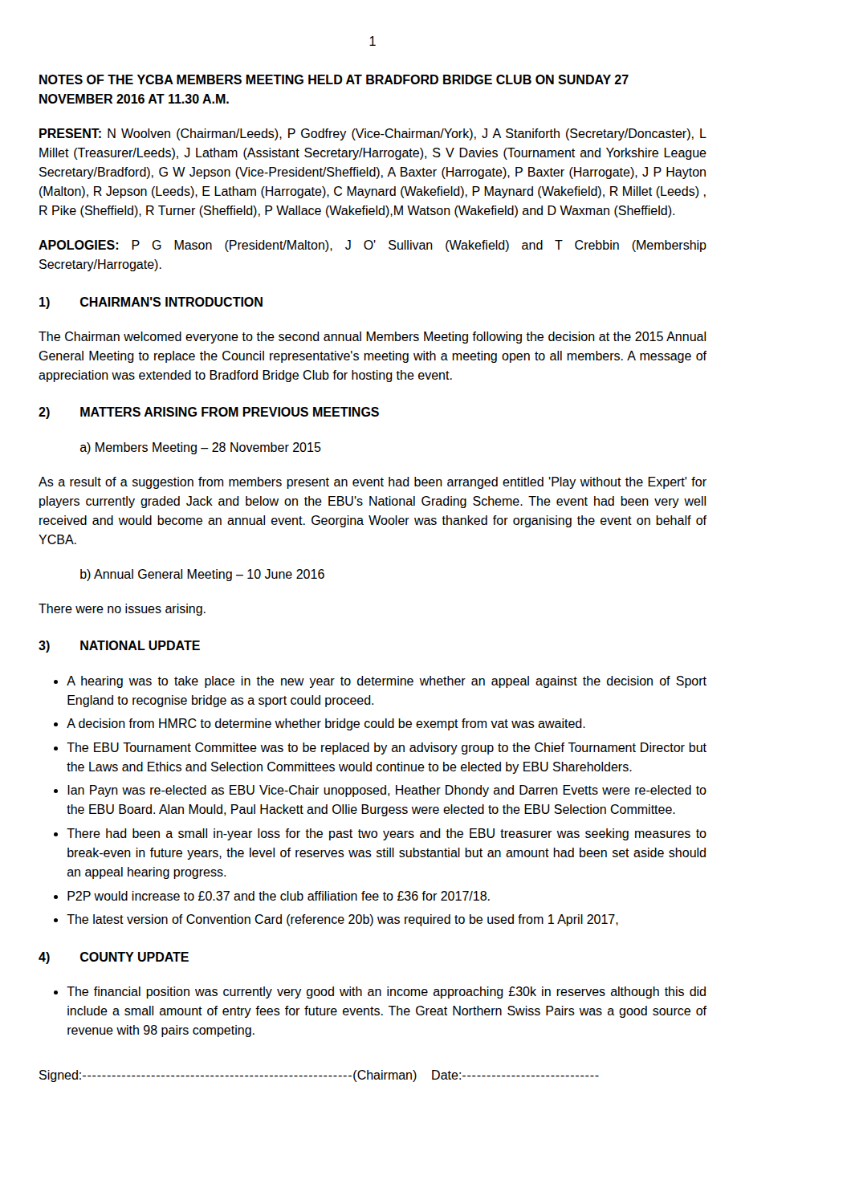1
Notes of the YCBA Members Meeting held at Bradford Bridge Club on Sunday 27 November 2016 at 11.30 a.m.
PRESENT: N Woolven (Chairman/Leeds), P Godfrey (Vice-Chairman/York), J A Staniforth (Secretary/Doncaster), L Millet (Treasurer/Leeds), J Latham (Assistant Secretary/Harrogate), S V Davies (Tournament and Yorkshire League Secretary/Bradford), G W Jepson (Vice-President/Sheffield), A Baxter (Harrogate), P Baxter (Harrogate), J P Hayton (Malton), R Jepson (Leeds), E Latham (Harrogate), C Maynard (Wakefield), P Maynard (Wakefield), R Millet (Leeds) , R Pike (Sheffield), R Turner (Sheffield), P Wallace (Wakefield),M Watson (Wakefield) and D Waxman (Sheffield).
APOLOGIES: P G Mason (President/Malton), J O' Sullivan (Wakefield) and T Crebbin (Membership Secretary/Harrogate).
1) CHAIRMAN'S INTRODUCTION
The Chairman welcomed everyone to the second annual Members Meeting following the decision at the 2015 Annual General Meeting to replace the Council representative's meeting with a meeting open to all members. A message of appreciation was extended to Bradford Bridge Club for hosting the event.
2) MATTERS ARISING FROM PREVIOUS MEETINGS
a) Members Meeting – 28 November 2015
As a result of a suggestion from members present an event had been arranged entitled 'Play without the Expert' for players currently graded Jack and below on the EBU's National Grading Scheme. The event had been very well received and would become an annual event. Georgina Wooler was thanked for organising the event on behalf of YCBA.
b) Annual General Meeting – 10 June 2016
There were no issues arising.
3) NATIONAL UPDATE
A hearing was to take place in the new year to determine whether an appeal against the decision of Sport England to recognise bridge as a sport could proceed.
A decision from HMRC to determine whether bridge could be exempt from vat was awaited.
The EBU Tournament Committee was to be replaced by an advisory group to the Chief Tournament Director but the Laws and Ethics and Selection Committees would continue to be elected by EBU Shareholders.
Ian Payn was re-elected as EBU Vice-Chair unopposed, Heather Dhondy and Darren Evetts were re-elected to the EBU Board. Alan Mould, Paul Hackett and Ollie Burgess were elected to the EBU Selection Committee.
There had been a small in-year loss for the past two years and the EBU treasurer was seeking measures to break-even in future years, the level of reserves was still substantial but an amount had been set aside should an appeal hearing progress.
P2P would increase to £0.37 and the club affiliation fee to £36 for 2017/18.
The latest version of Convention Card (reference 20b) was required to be used from 1 April 2017,
4) COUNTY UPDATE
The financial position was currently very good with an income approaching £30k in reserves although this did include a small amount of entry fees for future events. The Great Northern Swiss Pairs was a good source of revenue with 98 pairs competing.
Signed:-------------------------------------------------------(Chairman) Date:----------------------------